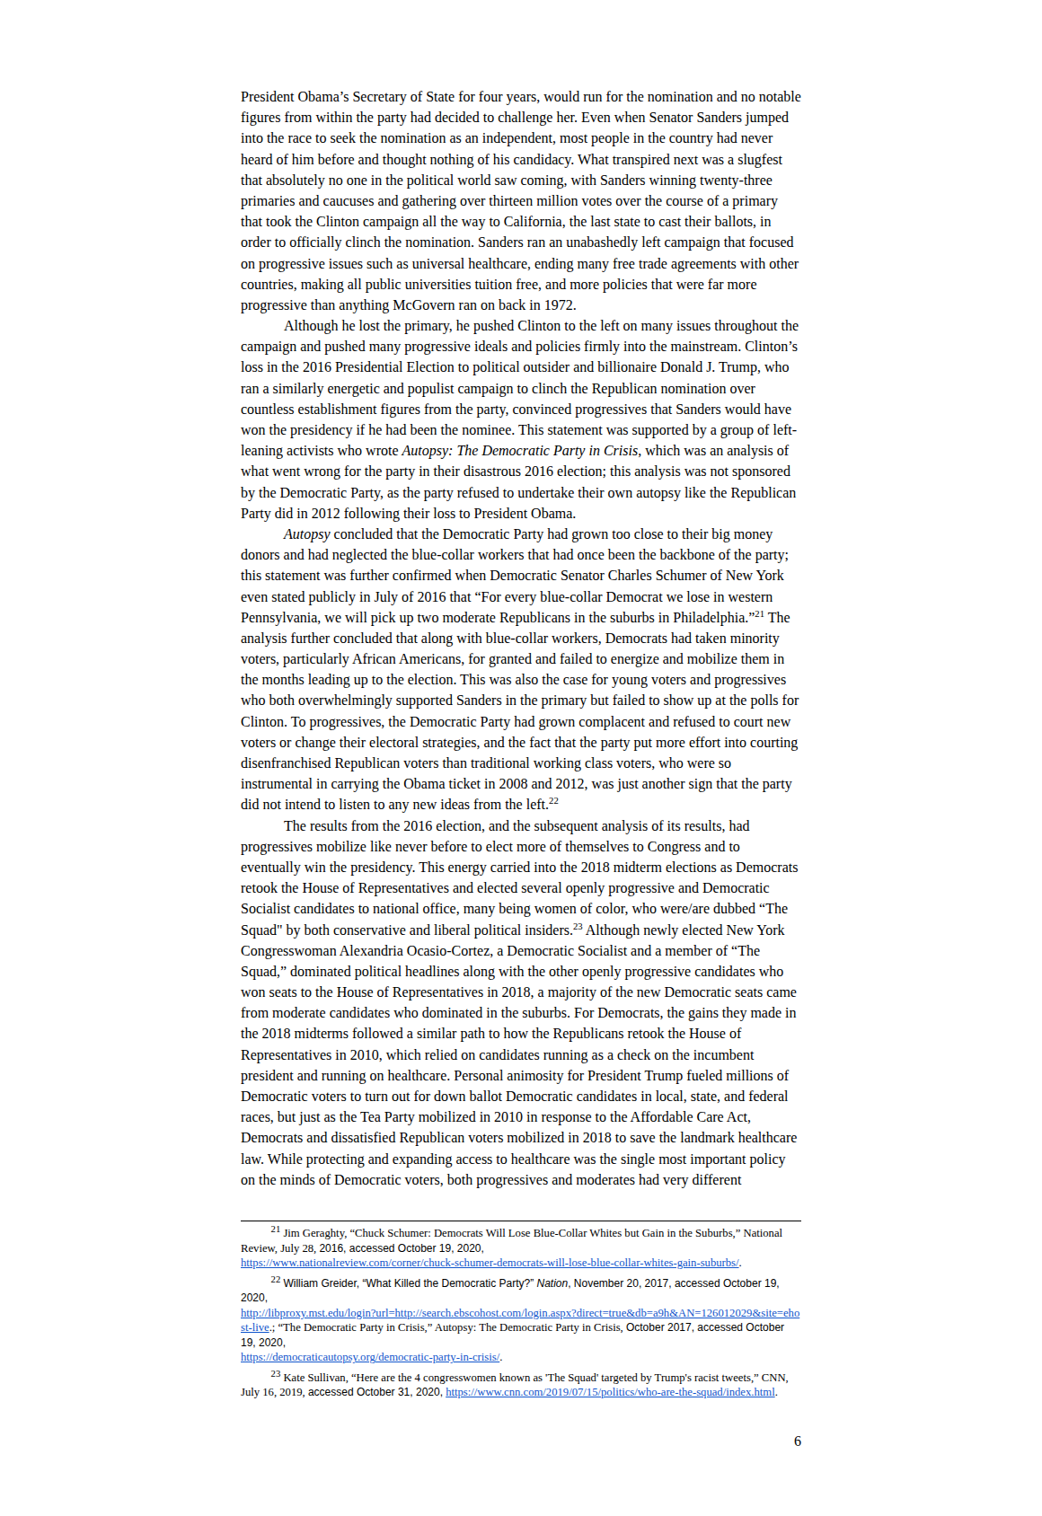President Obama’s Secretary of State for four years, would run for the nomination and no notable figures from within the party had decided to challenge her. Even when Senator Sanders jumped into the race to seek the nomination as an independent, most people in the country had never heard of him before and thought nothing of his candidacy. What transpired next was a slugfest that absolutely no one in the political world saw coming, with Sanders winning twenty-three primaries and caucuses and gathering over thirteen million votes over the course of a primary that took the Clinton campaign all the way to California, the last state to cast their ballots, in order to officially clinch the nomination. Sanders ran an unabashedly left campaign that focused on progressive issues such as universal healthcare, ending many free trade agreements with other countries, making all public universities tuition free, and more policies that were far more progressive than anything McGovern ran on back in 1972.
Although he lost the primary, he pushed Clinton to the left on many issues throughout the campaign and pushed many progressive ideals and policies firmly into the mainstream. Clinton’s loss in the 2016 Presidential Election to political outsider and billionaire Donald J. Trump, who ran a similarly energetic and populist campaign to clinch the Republican nomination over countless establishment figures from the party, convinced progressives that Sanders would have won the presidency if he had been the nominee. This statement was supported by a group of left-leaning activists who wrote Autopsy: The Democratic Party in Crisis, which was an analysis of what went wrong for the party in their disastrous 2016 election; this analysis was not sponsored by the Democratic Party, as the party refused to undertake their own autopsy like the Republican Party did in 2012 following their loss to President Obama.
Autopsy concluded that the Democratic Party had grown too close to their big money donors and had neglected the blue-collar workers that had once been the backbone of the party; this statement was further confirmed when Democratic Senator Charles Schumer of New York even stated publicly in July of 2016 that “For every blue-collar Democrat we lose in western Pennsylvania, we will pick up two moderate Republicans in the suburbs in Philadelphia.”21 The analysis further concluded that along with blue-collar workers, Democrats had taken minority voters, particularly African Americans, for granted and failed to energize and mobilize them in the months leading up to the election. This was also the case for young voters and progressives who both overwhelmingly supported Sanders in the primary but failed to show up at the polls for Clinton. To progressives, the Democratic Party had grown complacent and refused to court new voters or change their electoral strategies, and the fact that the party put more effort into courting disenfranchised Republican voters than traditional working class voters, who were so instrumental in carrying the Obama ticket in 2008 and 2012, was just another sign that the party did not intend to listen to any new ideas from the left.22
The results from the 2016 election, and the subsequent analysis of its results, had progressives mobilize like never before to elect more of themselves to Congress and to eventually win the presidency. This energy carried into the 2018 midterm elections as Democrats retook the House of Representatives and elected several openly progressive and Democratic Socialist candidates to national office, many being women of color, who were/are dubbed “The Squad" by both conservative and liberal political insiders.23 Although newly elected New York Congresswoman Alexandria Ocasio-Cortez, a Democratic Socialist and a member of “The Squad,” dominated political headlines along with the other openly progressive candidates who won seats to the House of Representatives in 2018, a majority of the new Democratic seats came from moderate candidates who dominated in the suburbs. For Democrats, the gains they made in the 2018 midterms followed a similar path to how the Republicans retook the House of Representatives in 2010, which relied on candidates running as a check on the incumbent president and running on healthcare. Personal animosity for President Trump fueled millions of Democratic voters to turn out for down ballot Democratic candidates in local, state, and federal races, but just as the Tea Party mobilized in 2010 in response to the Affordable Care Act, Democrats and dissatisfied Republican voters mobilized in 2018 to save the landmark healthcare law. While protecting and expanding access to healthcare was the single most important policy on the minds of Democratic voters, both progressives and moderates had very different
21 Jim Geraghty, “Chuck Schumer: Democrats Will Lose Blue-Collar Whites but Gain in the Suburbs,” National Review, July 28, 2016, accessed October 19, 2020,
https://www.nationalreview.com/corner/chuck-schumer-democrats-will-lose-blue-collar-whites-gain-suburbs/.
22 William Greider, “What Killed the Democratic Party?” Nation, November 20, 2017, accessed October 19, 2020,
http://libproxy.mst.edu/login?url=http://search.ebscohost.com/login.aspx?direct=true&db=a9h&AN=126012029&site=ehost-live.; “The Democratic Party in Crisis,” Autopsy: The Democratic Party in Crisis, October 2017, accessed October 19, 2020,
https://democraticautopsy.org/democratic-party-in-crisis/.
23 Kate Sullivan, “Here are the 4 congresswomen known as 'The Squad' targeted by Trump's racist tweets,” CNN, July 16, 2019, accessed October 31, 2020, https://www.cnn.com/2019/07/15/politics/who-are-the-squad/index.html.
6